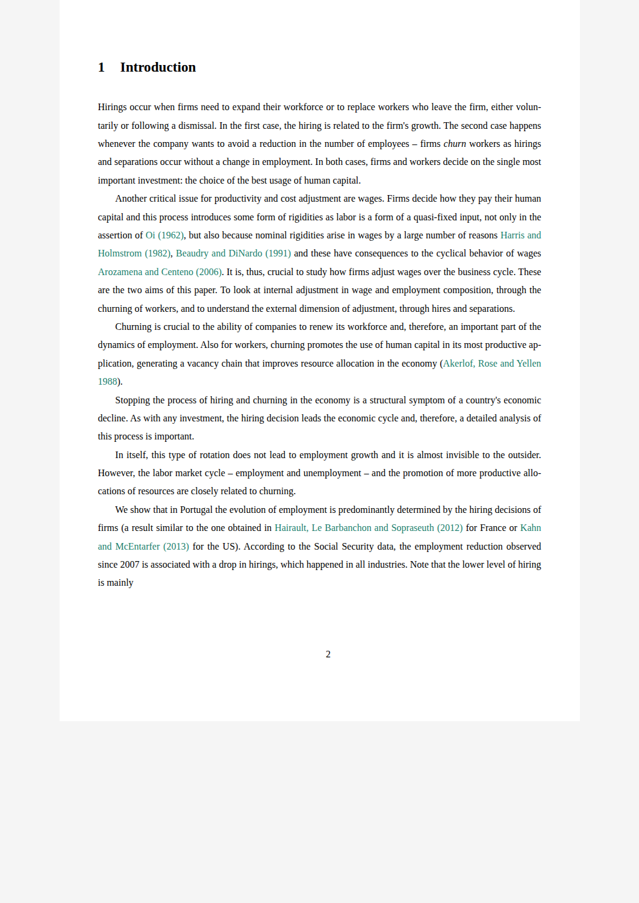1 Introduction
Hirings occur when firms need to expand their workforce or to replace workers who leave the firm, either voluntarily or following a dismissal. In the first case, the hiring is related to the firm's growth. The second case happens whenever the company wants to avoid a reduction in the number of employees – firms churn workers as hirings and separations occur without a change in employment. In both cases, firms and workers decide on the single most important investment: the choice of the best usage of human capital.
Another critical issue for productivity and cost adjustment are wages. Firms decide how they pay their human capital and this process introduces some form of rigidities as labor is a form of a quasi-fixed input, not only in the assertion of Oi (1962), but also because nominal rigidities arise in wages by a large number of reasons Harris and Holmstrom (1982), Beaudry and DiNardo (1991) and these have consequences to the cyclical behavior of wages Arozamena and Centeno (2006). It is, thus, crucial to study how firms adjust wages over the business cycle. These are the two aims of this paper. To look at internal adjustment in wage and employment composition, through the churning of workers, and to understand the external dimension of adjustment, through hires and separations.
Churning is crucial to the ability of companies to renew its workforce and, therefore, an important part of the dynamics of employment. Also for workers, churning promotes the use of human capital in its most productive application, generating a vacancy chain that improves resource allocation in the economy (Akerlof, Rose and Yellen 1988).
Stopping the process of hiring and churning in the economy is a structural symptom of a country's economic decline. As with any investment, the hiring decision leads the economic cycle and, therefore, a detailed analysis of this process is important.
In itself, this type of rotation does not lead to employment growth and it is almost invisible to the outsider. However, the labor market cycle – employment and unemployment – and the promotion of more productive allocations of resources are closely related to churning.
We show that in Portugal the evolution of employment is predominantly determined by the hiring decisions of firms (a result similar to the one obtained in Hairault, Le Barbanchon and Sopraseuth (2012) for France or Kahn and McEntarfer (2013) for the US). According to the Social Security data, the employment reduction observed since 2007 is associated with a drop in hirings, which happened in all industries. Note that the lower level of hiring is mainly
2